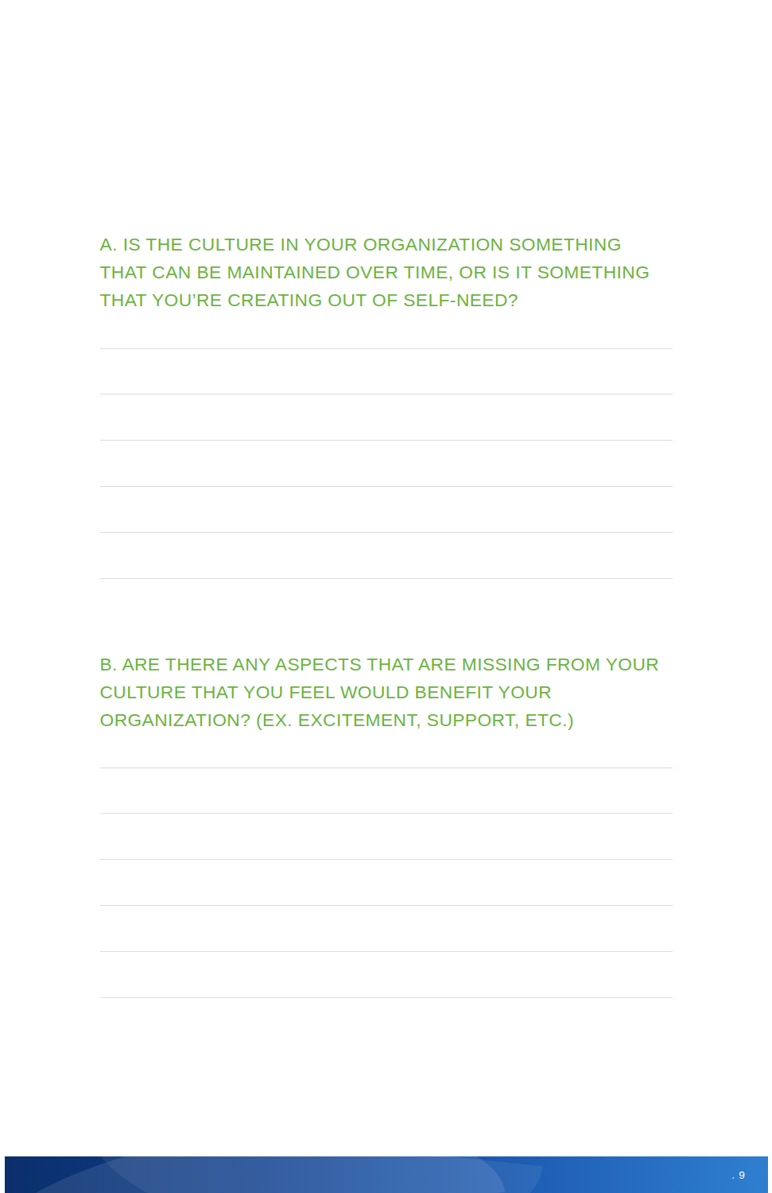A. Is the culture in your organization something that can be maintained over time, or is it something that you’re creating out of self-need?
B. Are there any aspects that are missing from your culture that you feel would benefit your organization? (Ex. Excitement, support, etc.)
. 9